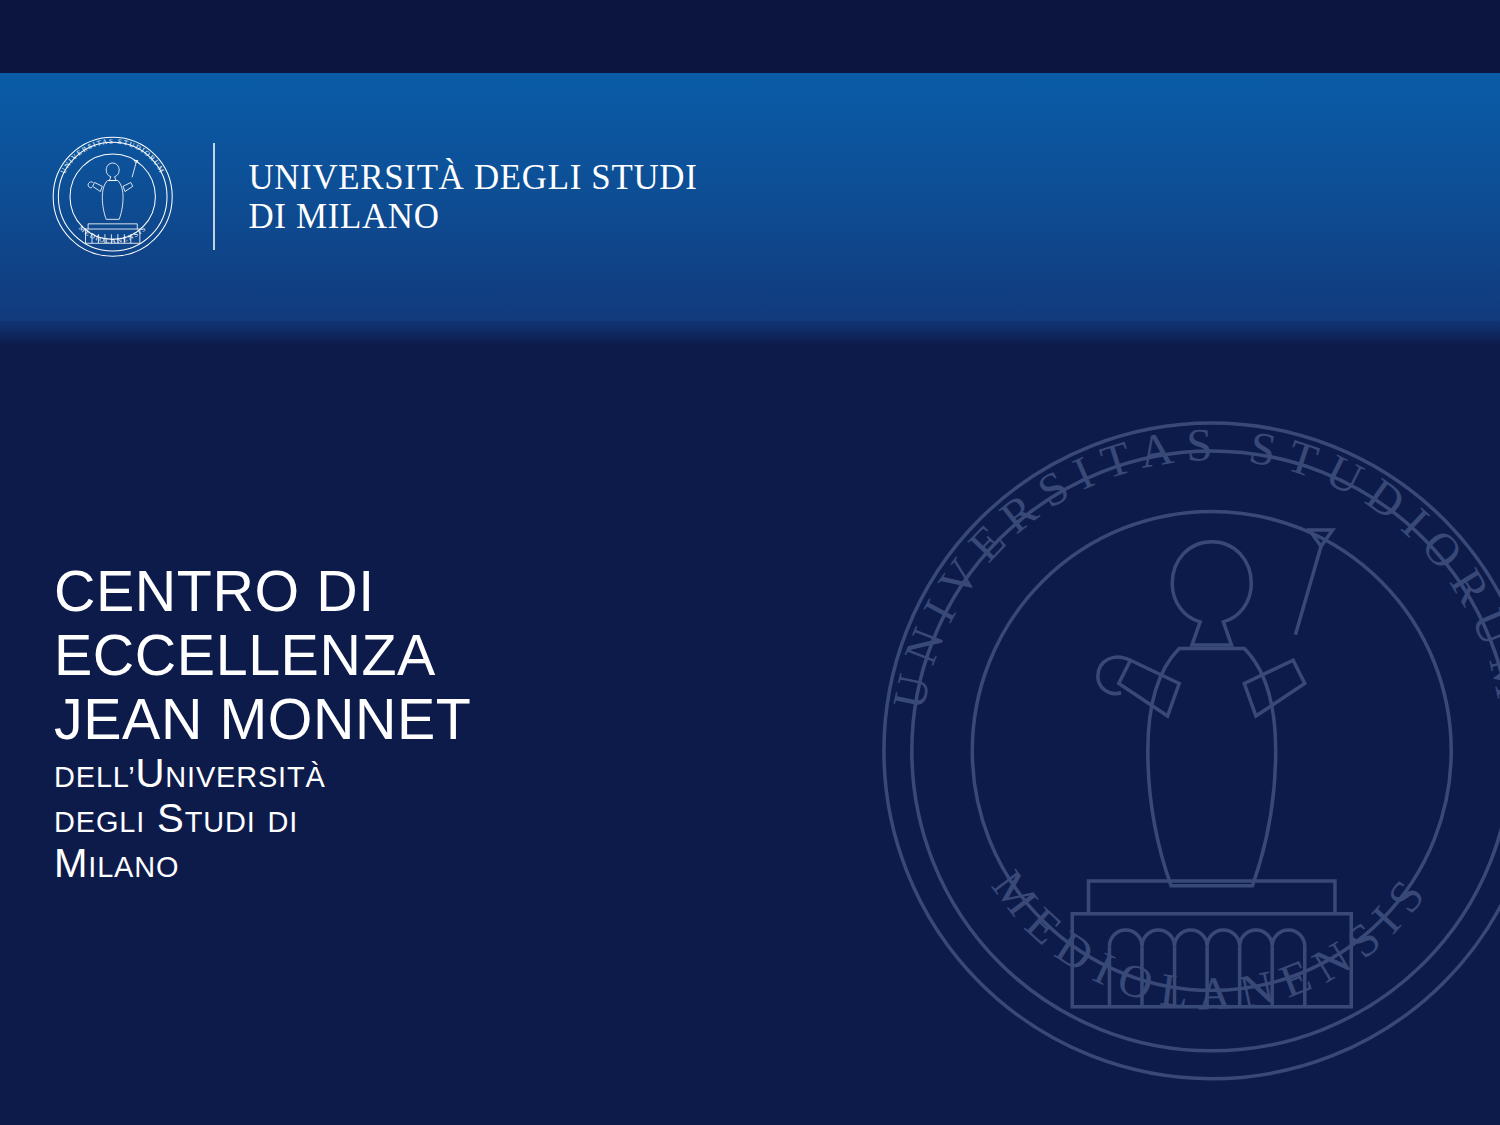UNIVERSITAS STUDIORUM MEDIOLANENSIS
Università degli Studi di Milano
UNIVERSITAS STUDIORUM MEDIOLANENSIS
Centro di Eccellenza Jean Monnet dell’Università degli Studi di Milano